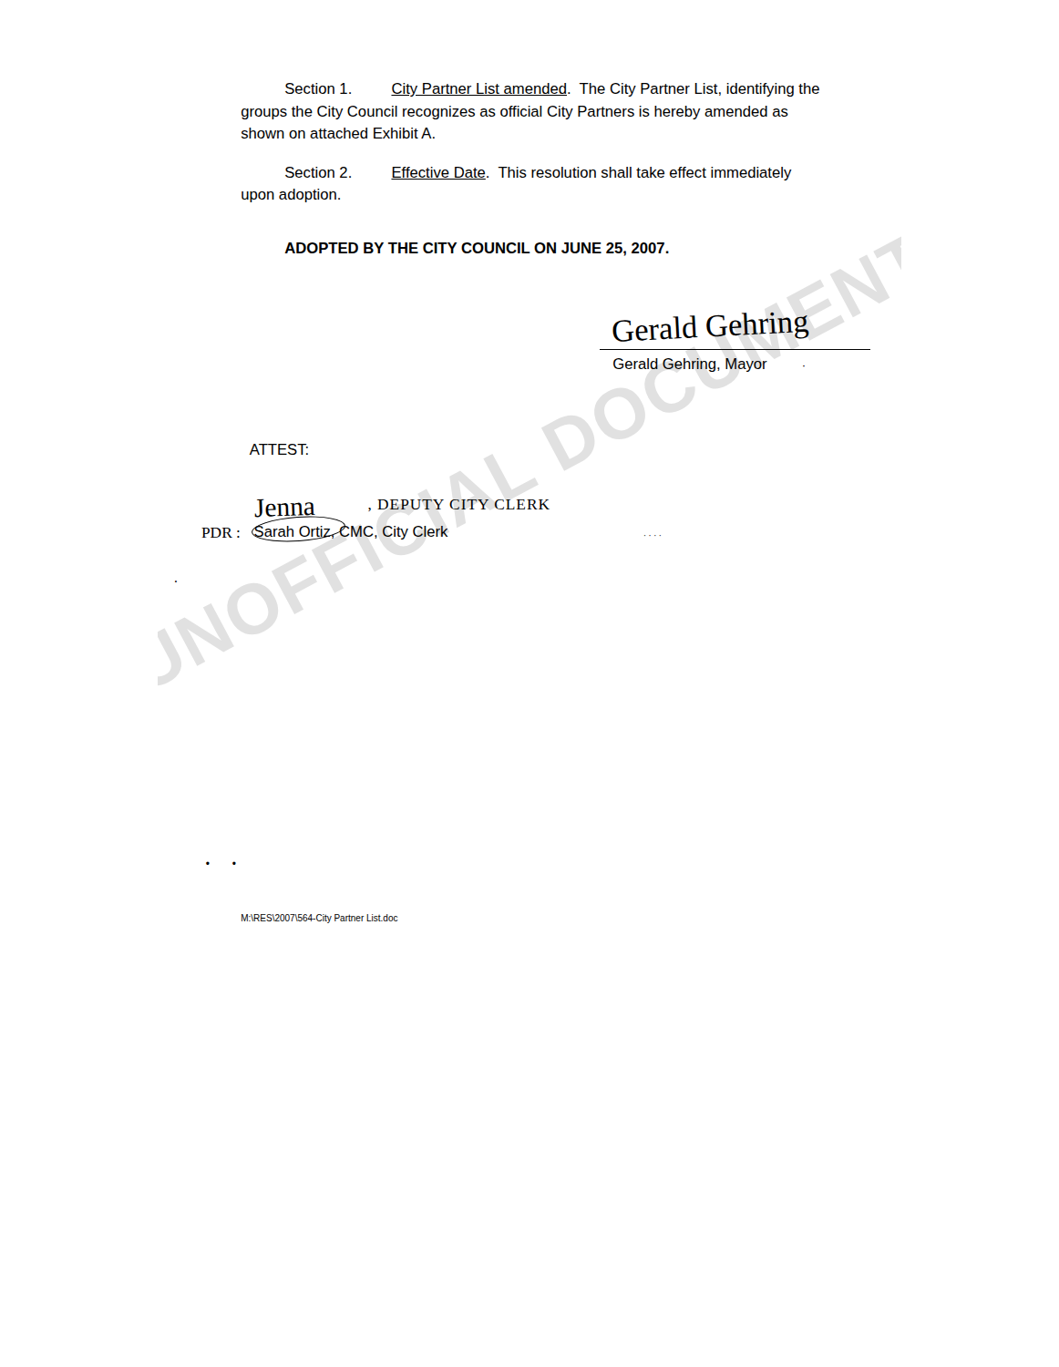Unofficial Document
Section 1. City Partner List amended. The City Partner List, identifying the groups the City Council recognizes as official City Partners is hereby amended as shown on attached Exhibit A.
Section 2. Effective Date. This resolution shall take effect immediately upon adoption.
ADOPTED BY THE CITY COUNCIL ON JUNE 25, 2007.
Gerald Gehring
Gerald Gehring, Mayor ·
ATTEST:
Jenna
, DEPUTY CITY CLERK
PDR :
Sarah Ortiz, CMC, City Clerk
····
·
• •
M:\RES\2007\564-City Partner List.doc